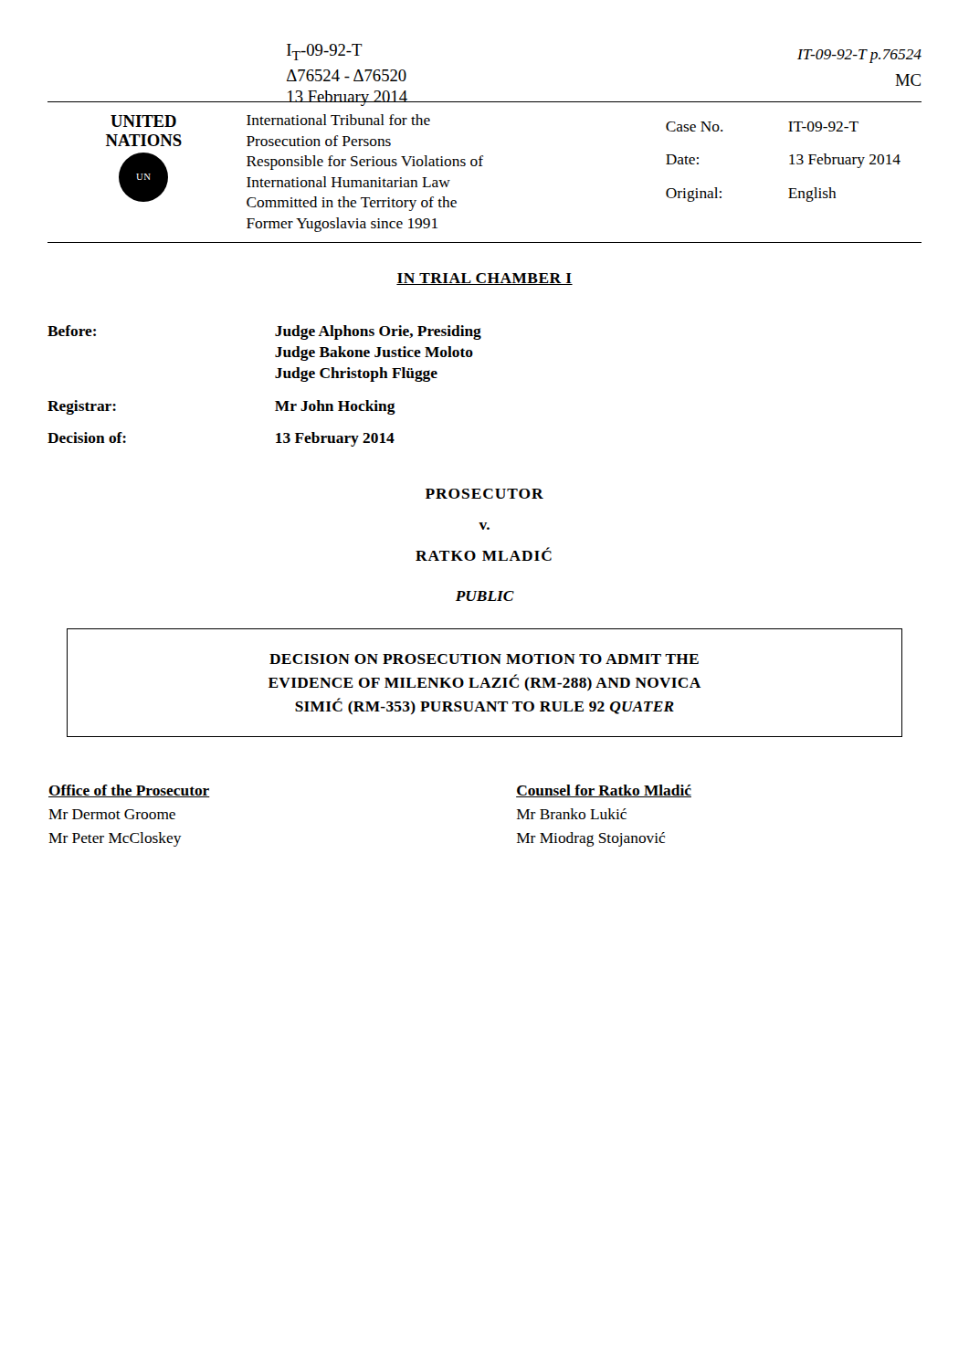IT-09-92-T
Δ76524 - Δ76520
13 February 2014
IT-09-92-T p.76524
MC
| UNITED NATIONS UN | International Tribunal for the Prosecution of Persons Responsible for Serious Violations of International Humanitarian Law Committed in the Territory of the Former Yugoslavia since 1991 | Case No. Date: Original: | IT-09-92-T 13 February 2014 English |
IN TRIAL CHAMBER I
| Before: | Judge Alphons Orie, Presiding Judge Bakone Justice Moloto Judge Christoph Flügge |
| Registrar: | Mr John Hocking |
| Decision of: | 13 February 2014 |
PROSECUTOR
v.
RATKO MLADIĆ
PUBLIC
DECISION ON PROSECUTION MOTION TO ADMIT THE
EVIDENCE OF MILENKO LAZIĆ (RM-288) AND NOVICA
SIMIĆ (RM-353) PURSUANT TO RULE 92 QUATER
| Office of the Prosecutor Mr Dermot Groome Mr Peter McCloskey | Counsel for Ratko Mladić Mr Branko Lukić Mr Miodrag Stojanović |